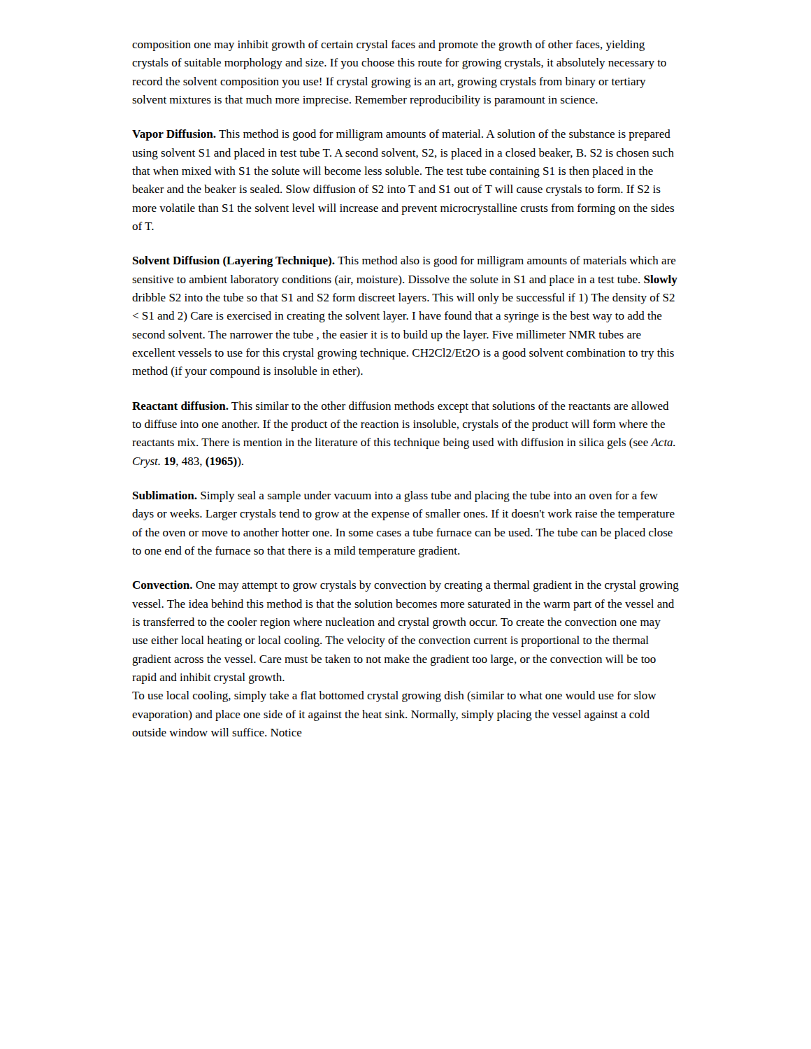composition one may inhibit growth of certain crystal faces and promote the growth of other faces, yielding crystals of suitable morphology and size. If you choose this route for growing crystals, it absolutely necessary to record the solvent composition you use! If crystal growing is an art, growing crystals from binary or tertiary solvent mixtures is that much more imprecise. Remember reproducibility is paramount in science.
Vapor Diffusion. This method is good for milligram amounts of material. A solution of the substance is prepared using solvent S1 and placed in test tube T. A second solvent, S2, is placed in a closed beaker, B. S2 is chosen such that when mixed with S1 the solute will become less soluble. The test tube containing S1 is then placed in the beaker and the beaker is sealed. Slow diffusion of S2 into T and S1 out of T will cause crystals to form. If S2 is more volatile than S1 the solvent level will increase and prevent microcrystalline crusts from forming on the sides of T.
Solvent Diffusion (Layering Technique). This method also is good for milligram amounts of materials which are sensitive to ambient laboratory conditions (air, moisture). Dissolve the solute in S1 and place in a test tube. Slowly dribble S2 into the tube so that S1 and S2 form discreet layers. This will only be successful if 1) The density of S2 < S1 and 2) Care is exercised in creating the solvent layer. I have found that a syringe is the best way to add the second solvent. The narrower the tube , the easier it is to build up the layer. Five millimeter NMR tubes are excellent vessels to use for this crystal growing technique. CH2Cl2/Et2O is a good solvent combination to try this method (if your compound is insoluble in ether).
Reactant diffusion. This similar to the other diffusion methods except that solutions of the reactants are allowed to diffuse into one another. If the product of the reaction is insoluble, crystals of the product will form where the reactants mix. There is mention in the literature of this technique being used with diffusion in silica gels (see Acta. Cryst. 19, 483, (1965)).
Sublimation. Simply seal a sample under vacuum into a glass tube and placing the tube into an oven for a few days or weeks. Larger crystals tend to grow at the expense of smaller ones. If it doesn't work raise the temperature of the oven or move to another hotter one. In some cases a tube furnace can be used. The tube can be placed close to one end of the furnace so that there is a mild temperature gradient.
Convection. One may attempt to grow crystals by convection by creating a thermal gradient in the crystal growing vessel. The idea behind this method is that the solution becomes more saturated in the warm part of the vessel and is transferred to the cooler region where nucleation and crystal growth occur. To create the convection one may use either local heating or local cooling. The velocity of the convection current is proportional to the thermal gradient across the vessel. Care must be taken to not make the gradient too large, or the convection will be too rapid and inhibit crystal growth.
To use local cooling, simply take a flat bottomed crystal growing dish (similar to what one would use for slow evaporation) and place one side of it against the heat sink. Normally, simply placing the vessel against a cold outside window will suffice. Notice